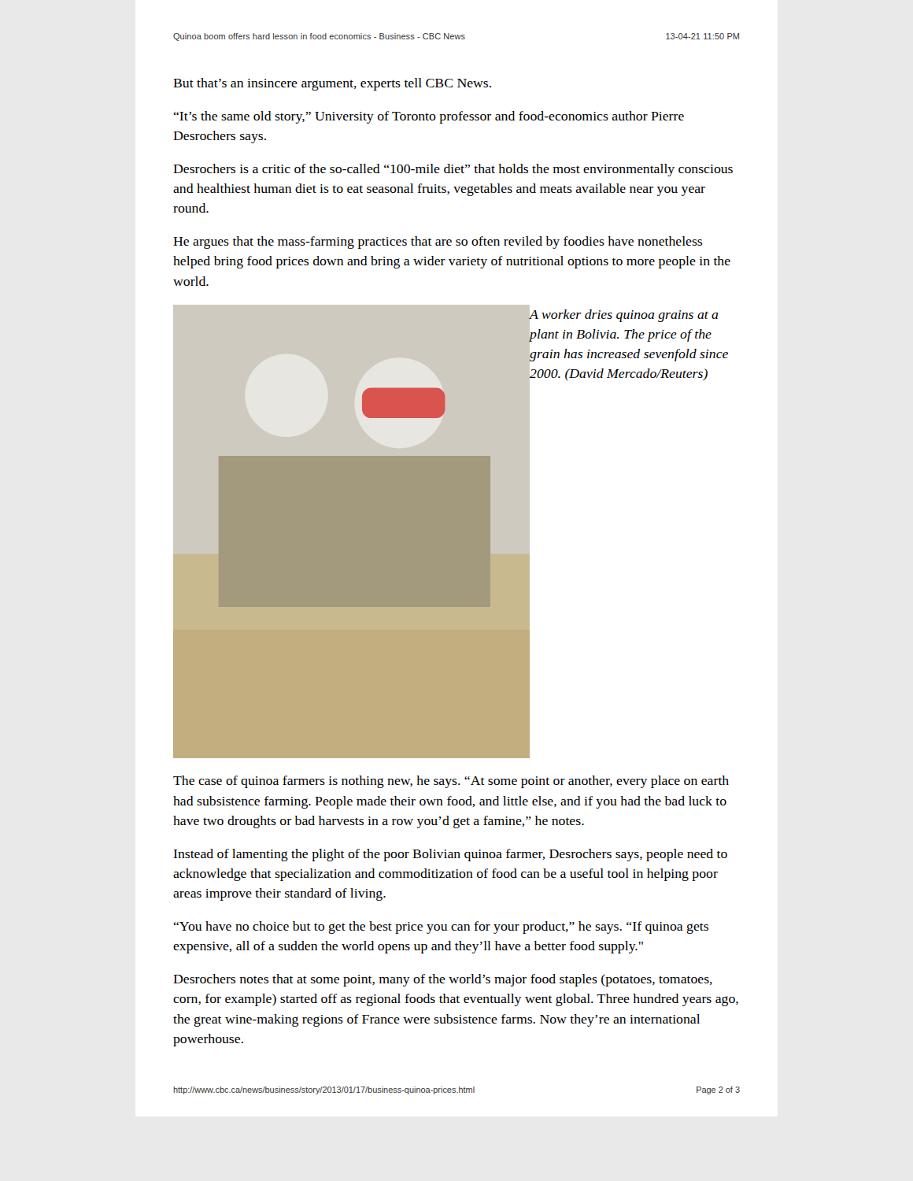Quinoa boom offers hard lesson in food economics - Business - CBC News 13-04-21 11:50 PM
But that’s an insincere argument, experts tell CBC News.
“It’s the same old story,” University of Toronto professor and food-economics author Pierre Desrochers says.
Desrochers is a critic of the so-called “100-mile diet” that holds the most environmentally conscious and healthiest human diet is to eat seasonal fruits, vegetables and meats available near you year round.
He argues that the mass-farming practices that are so often reviled by foodies have nonetheless helped bring food prices down and bring a wider variety of nutritional options to more people in the world.
A worker dries quinoa grains at a plant in Bolivia. The price of the grain has increased sevenfold since 2000. (David Mercado/Reuters)
The case of quinoa farmers is nothing new, he says. “At some point or another, every place on earth had subsistence farming. People made their own food, and little else, and if you had the bad luck to have two droughts or bad harvests in a row you’d get a famine,” he notes.
Instead of lamenting the plight of the poor Bolivian quinoa farmer, Desrochers says, people need to acknowledge that specialization and commoditization of food can be a useful tool in helping poor areas improve their standard of living.
“You have no choice but to get the best price you can for your product,” he says. “If quinoa gets expensive, all of a sudden the world opens up and they’ll have a better food supply."
Desrochers notes that at some point, many of the world’s major food staples (potatoes, tomatoes, corn, for example) started off as regional foods that eventually went global. Three hundred years ago, the great wine-making regions of France were subsistence farms. Now they’re an international powerhouse.
http://www.cbc.ca/news/business/story/2013/01/17/business-quinoa-prices.html Page 2 of 3